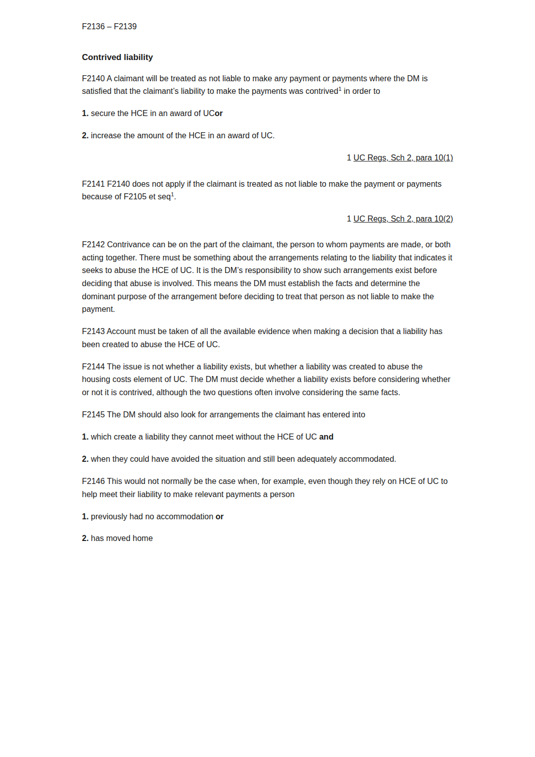F2136 – F2139
Contrived liability
F2140 A claimant will be treated as not liable to make any payment or payments where the DM is satisfied that the claimant’s liability to make the payments was contrived1 in order to
1. secure the HCE in an award of UCor
2. increase the amount of the HCE in an award of UC.
1 UC Regs, Sch 2, para 10(1)
F2141 F2140 does not apply if the claimant is treated as not liable to make the payment or payments because of F2105 et seq1.
1 UC Regs, Sch 2, para 10(2)
F2142 Contrivance can be on the part of the claimant, the person to whom payments are made, or both acting together. There must be something about the arrangements relating to the liability that indicates it seeks to abuse the HCE of UC. It is the DM’s responsibility to show such arrangements exist before deciding that abuse is involved. This means the DM must establish the facts and determine the dominant purpose of the arrangement before deciding to treat that person as not liable to make the payment.
F2143 Account must be taken of all the available evidence when making a decision that a liability has been created to abuse the HCE of UC.
F2144 The issue is not whether a liability exists, but whether a liability was created to abuse the housing costs element of UC. The DM must decide whether a liability exists before considering whether or not it is contrived, although the two questions often involve considering the same facts.
F2145 The DM should also look for arrangements the claimant has entered into
1. which create a liability they cannot meet without the HCE of UC and
2. when they could have avoided the situation and still been adequately accommodated.
F2146 This would not normally be the case when, for example, even though they rely on HCE of UC to help meet their liability to make relevant payments a person
1. previously had no accommodation or
2. has moved home